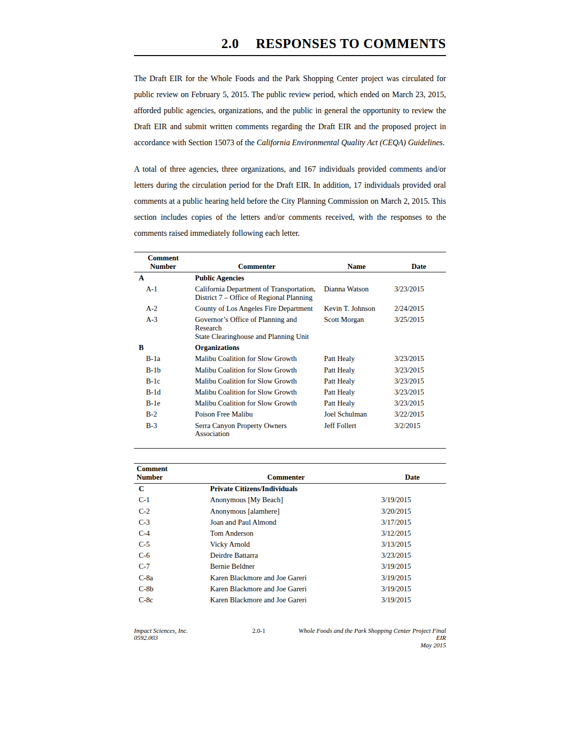2.0 RESPONSES TO COMMENTS
The Draft EIR for the Whole Foods and the Park Shopping Center project was circulated for public review on February 5, 2015. The public review period, which ended on March 23, 2015, afforded public agencies, organizations, and the public in general the opportunity to review the Draft EIR and submit written comments regarding the Draft EIR and the proposed project in accordance with Section 15073 of the California Environmental Quality Act (CEQA) Guidelines.
A total of three agencies, three organizations, and 167 individuals provided comments and/or letters during the circulation period for the Draft EIR. In addition, 17 individuals provided oral comments at a public hearing held before the City Planning Commission on March 2, 2015. This section includes copies of the letters and/or comments received, with the responses to the comments raised immediately following each letter.
| Comment | | | |
| --- | --- | --- | --- |
| Number | Commenter | Name | Date |
| A | Public Agencies |
| A-1 | California Department of Transportation, District 7 – Office of Regional Planning | Dianna Watson | 3/23/2015 |
| A-2 | County of Los Angeles Fire Department | Kevin T. Johnson | 2/24/2015 |
| A-3 | Governor’s Office of Planning and Research State Clearinghouse and Planning Unit | Scott Morgan | 3/25/2015 |
| B | Organizations |
| B-1a | Malibu Coalition for Slow Growth | Patt Healy | 3/23/2015 |
| B-1b | Malibu Coalition for Slow Growth | Patt Healy | 3/23/2015 |
| B-1c | Malibu Coalition for Slow Growth | Patt Healy | 3/23/2015 |
| B-1d | Malibu Coalition for Slow Growth | Patt Healy | 3/23/2015 |
| B-1e | Malibu Coalition for Slow Growth | Patt Healy | 3/23/2015 |
| B-2 | Poison Free Malibu | Joel Schulman | 3/22/2015 |
| B-3 | Serra Canyon Property Owners Association | Jeff Follert | 3/2/2015 |
| Comment | | |
| --- | --- | --- |
| Number | Commenter | Date |
| C | Private Citizens/Individuals | |
| C-1 | Anonymous [My Beach] | 3/19/2015 |
| C-2 | Anonymous [alamhere] | 3/20/2015 |
| C-3 | Joan and Paul Almond | 3/17/2015 |
| C-4 | Tom Anderson | 3/12/2015 |
| C-5 | Vicky Arnold | 3/13/2015 |
| C-6 | Deirdre Battarra | 3/23/2015 |
| C-7 | Bernie Beldner | 3/19/2015 |
| C-8a | Karen Blackmore and Joe Gareri | 3/19/2015 |
| C-8b | Karen Blackmore and Joe Gareri | 3/19/2015 |
| C-8c | Karen Blackmore and Joe Gareri | 3/19/2015 |
| Impact Sciences, Inc. 0592.003 | 2.0-1 | Whole Foods and the Park Shopping Center Project Final EIR May 2015 |